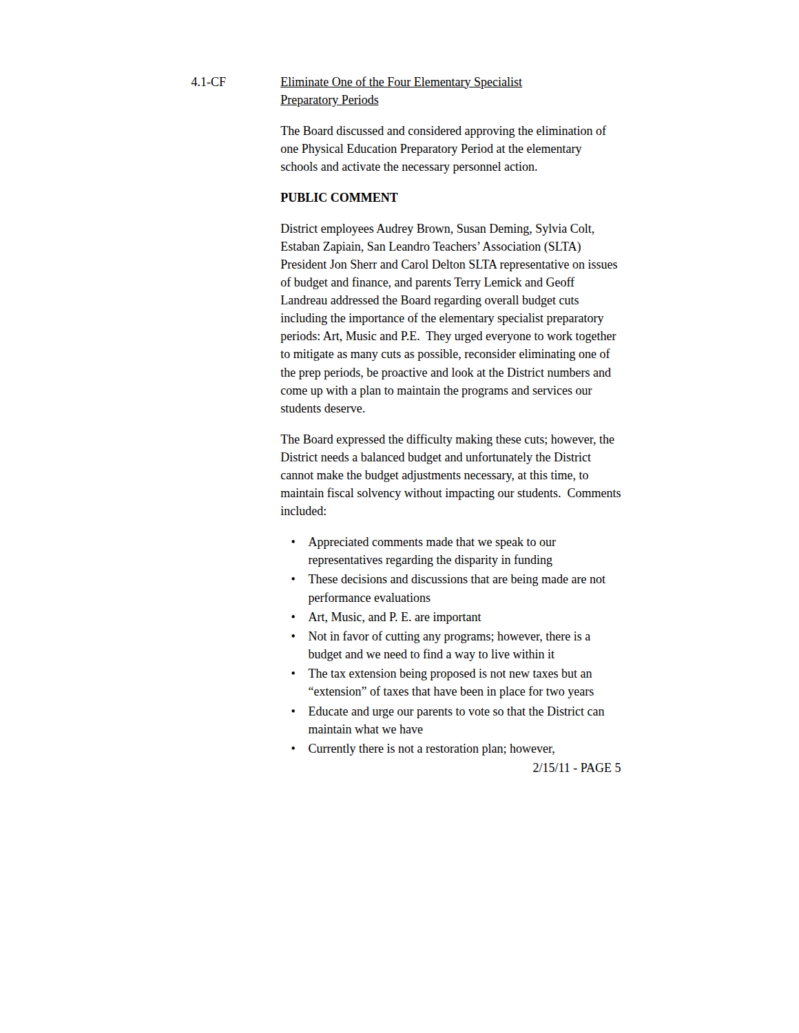4.1-CF
Eliminate One of the Four Elementary SpecialistPreparatory Periods
The Board discussed and considered approving the elimination of one Physical Education Preparatory Period at the elementary schools and activate the necessary personnel action.
PUBLIC COMMENT
District employees Audrey Brown, Susan Deming, Sylvia Colt, Estaban Zapiain, San Leandro Teachers’ Association (SLTA) President Jon Sherr and Carol Delton SLTA representative on issues of budget and finance, and parents Terry Lemick and Geoff Landreau addressed the Board regarding overall budget cuts including the importance of the elementary specialist preparatory periods: Art, Music and P.E. They urged everyone to work together to mitigate as many cuts as possible, reconsider eliminating one of the prep periods, be proactive and look at the District numbers and come up with a plan to maintain the programs and services our students deserve.
The Board expressed the difficulty making these cuts; however, the District needs a balanced budget and unfortunately the District cannot make the budget adjustments necessary, at this time, to maintain fiscal solvency without impacting our students. Comments included:
Appreciated comments made that we speak to our representatives regarding the disparity in funding
These decisions and discussions that are being made are not performance evaluations
Art, Music, and P. E. are important
Not in favor of cutting any programs; however, there is a budget and we need to find a way to live within it
The tax extension being proposed is not new taxes but an “extension” of taxes that have been in place for two years
Educate and urge our parents to vote so that the District can maintain what we have
Currently there is not a restoration plan; however,
2/15/11 - PAGE 5